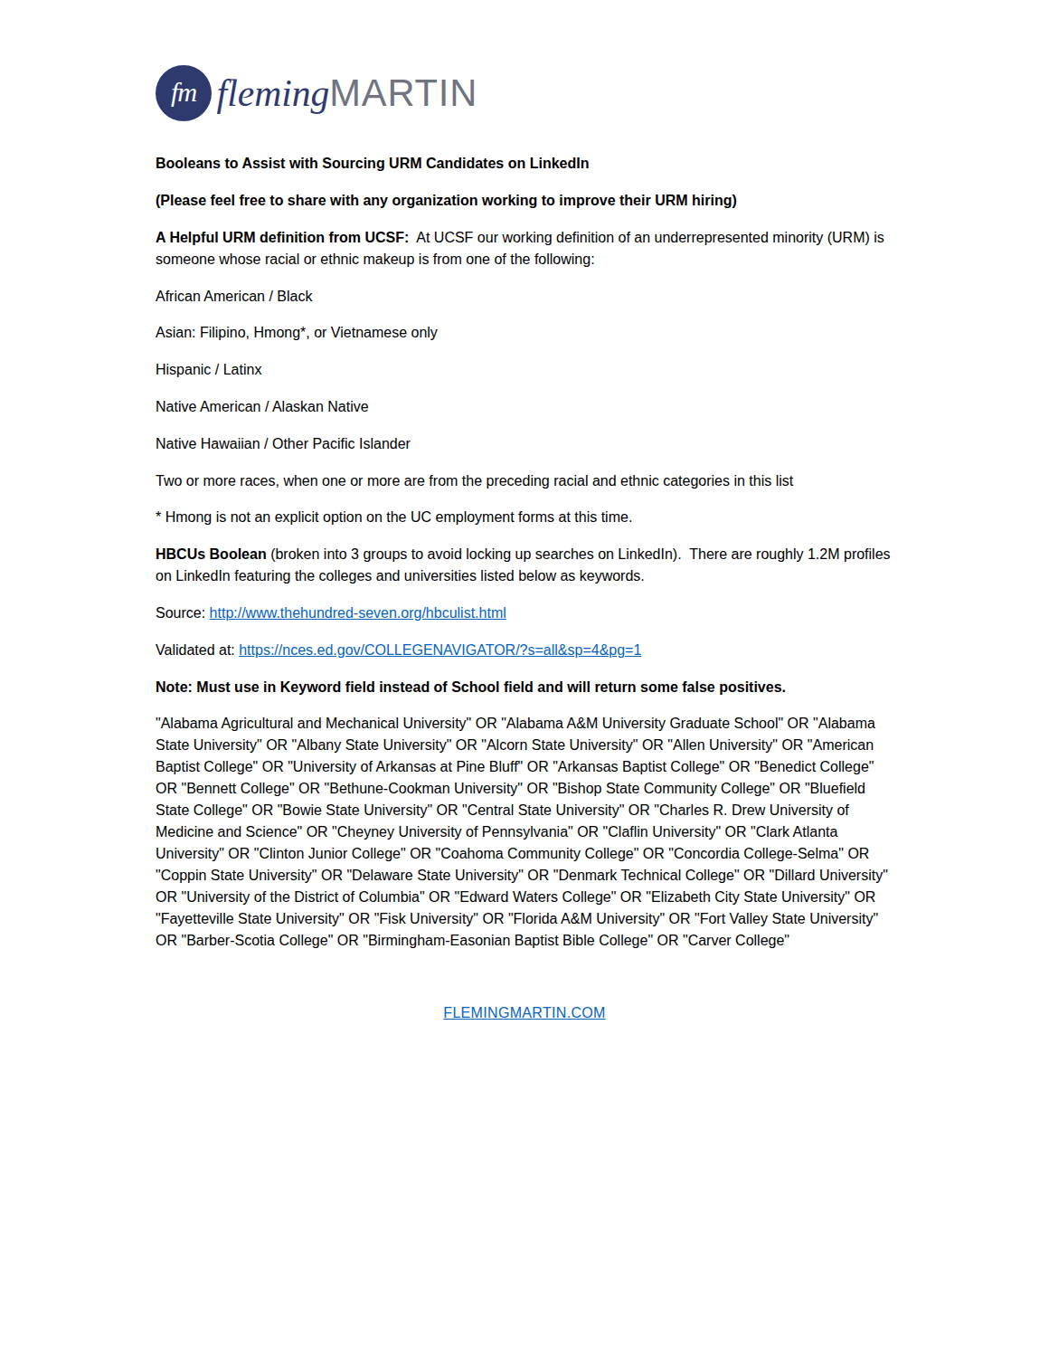fm
fleming MARTIN
Booleans to Assist with Sourcing URM Candidates on LinkedIn
(Please feel free to share with any organization working to improve their URM hiring)
A Helpful URM definition from UCSF: At UCSF our working definition of an underrepresented minority (URM) is someone whose racial or ethnic makeup is from one of the following:
African American / Black
Asian: Filipino, Hmong*, or Vietnamese only
Hispanic / Latinx
Native American / Alaskan Native
Native Hawaiian / Other Pacific Islander
Two or more races, when one or more are from the preceding racial and ethnic categories in this list
* Hmong is not an explicit option on the UC employment forms at this time.
HBCUs Boolean (broken into 3 groups to avoid locking up searches on LinkedIn). There are roughly 1.2M profiles on LinkedIn featuring the colleges and universities listed below as keywords.
Source: http://www.thehundred-seven.org/hbculist.html
Validated at: https://nces.ed.gov/COLLEGENAVIGATOR/?s=all&sp=4&pg=1
Note: Must use in Keyword field instead of School field and will return some false positives.
"Alabama Agricultural and Mechanical University" OR "Alabama A&M University Graduate School" OR "Alabama State University" OR "Albany State University" OR "Alcorn State University" OR "Allen University" OR "American Baptist College" OR "University of Arkansas at Pine Bluff" OR "Arkansas Baptist College" OR "Benedict College" OR "Bennett College" OR "Bethune-Cookman University" OR "Bishop State Community College" OR "Bluefield State College" OR "Bowie State University" OR "Central State University" OR "Charles R. Drew University of Medicine and Science" OR "Cheyney University of Pennsylvania" OR "Claflin University" OR "Clark Atlanta University" OR "Clinton Junior College" OR "Coahoma Community College" OR "Concordia College-Selma" OR "Coppin State University" OR "Delaware State University" OR "Denmark Technical College" OR "Dillard University" OR "University of the District of Columbia" OR "Edward Waters College" OR "Elizabeth City State University" OR "Fayetteville State University" OR "Fisk University" OR "Florida A&M University" OR "Fort Valley State University" OR "Barber-Scotia College" OR "Birmingham-Easonian Baptist Bible College" OR "Carver College"
FLEMINGMARTIN.COM